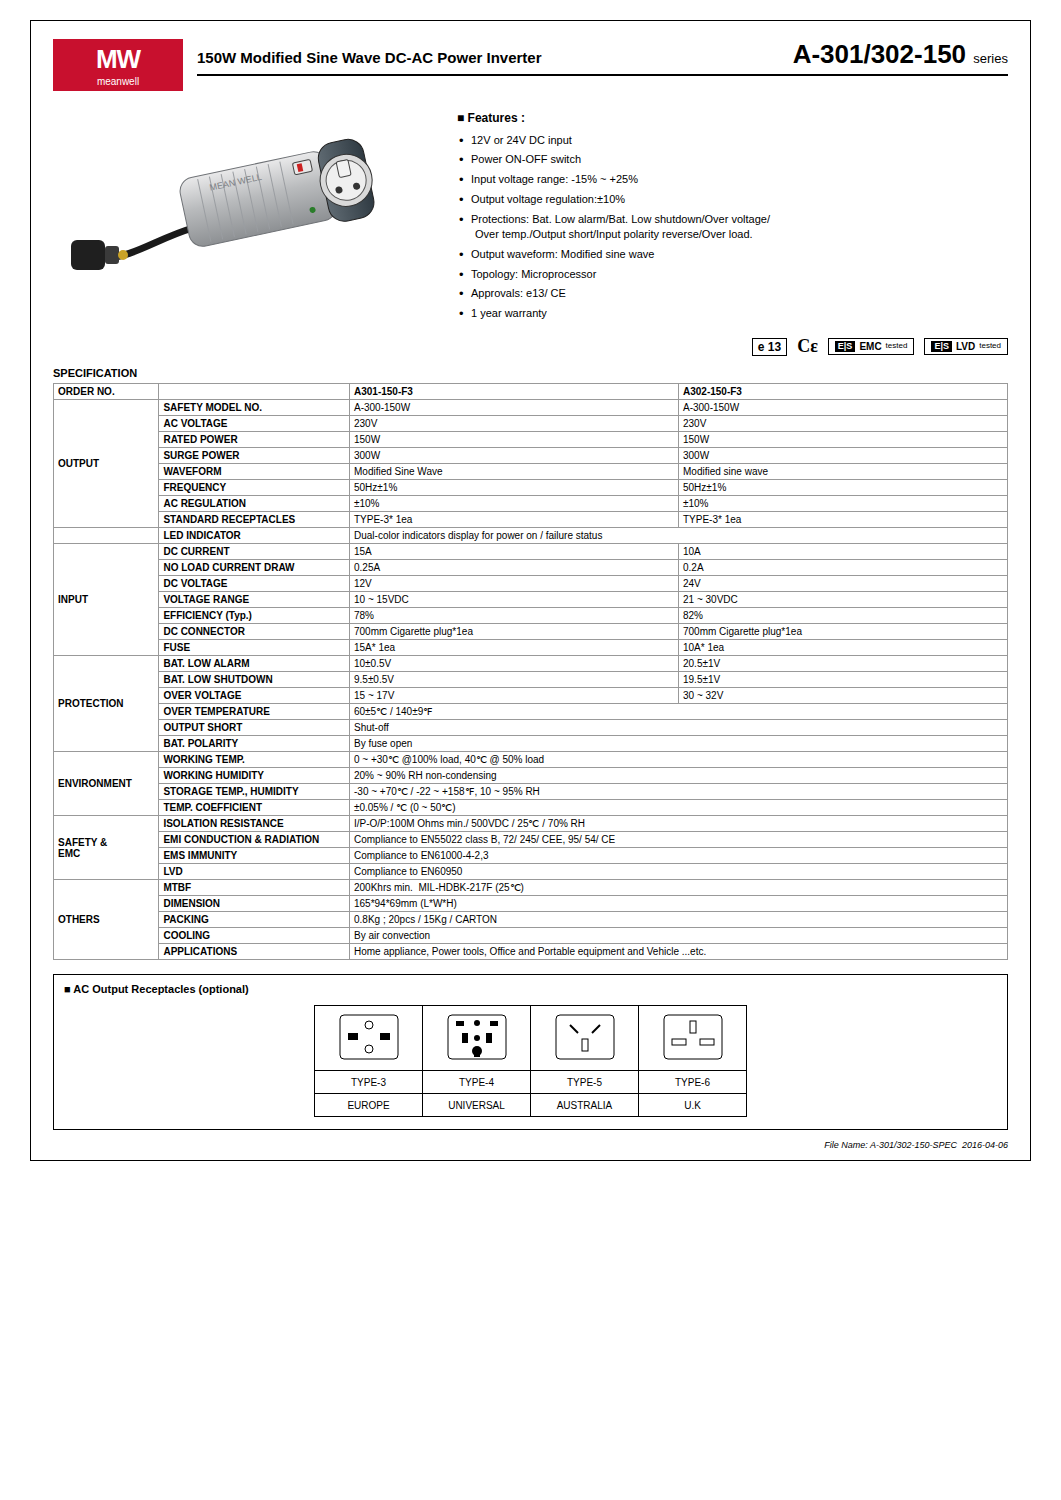MW meanwell
150W Modified Sine Wave DC-AC Power Inverter A-301/302-150 series
MEAN WELL
Features :
12V or 24V DC input
Power ON-OFF switch
Input voltage range: -15% ~ +25%
Output voltage regulation:±10%
Protections: Bat. Low alarm/Bat. Low shutdown/Over voltage/ Over temp./Output short/Input polarity reverse/Over load.
Output waveform: Modified sine wave
Topology: Microprocessor
Approvals: e13/ CE
1 year warranty
e 13 Cε E|S EMC tested E|S LVD tested
SPECIFICATION
| ORDER NO. | | A301-150-F3 | A302-150-F3 |
| OUTPUT | SAFETY MODEL NO. | A-300-150W | A-300-150W |
| AC VOLTAGE | 230V | 230V |
| RATED POWER | 150W | 150W |
| SURGE POWER | 300W | 300W |
| WAVEFORM | Modified Sine Wave | Modified sine wave |
| FREQUENCY | 50Hz±1% | 50Hz±1% |
| AC REGULATION | ±10% | ±10% |
| STANDARD RECEPTACLES | TYPE-3* 1ea | TYPE-3* 1ea |
| | LED INDICATOR | Dual-color indicators display for power on / failure status |
| INPUT | DC CURRENT | 15A | 10A |
| NO LOAD CURRENT DRAW | 0.25A | 0.2A |
| DC VOLTAGE | 12V | 24V |
| VOLTAGE RANGE | 10 ~ 15VDC | 21 ~ 30VDC |
| EFFICIENCY (Typ.) | 78% | 82% |
| DC CONNECTOR | 700mm Cigarette plug*1ea | 700mm Cigarette plug*1ea |
| FUSE | 15A* 1ea | 10A* 1ea |
| PROTECTION | BAT. LOW ALARM | 10±0.5V | 20.5±1V |
| BAT. LOW SHUTDOWN | 9.5±0.5V | 19.5±1V |
| OVER VOLTAGE | 15 ~ 17V | 30 ~ 32V |
| OVER TEMPERATURE | 60±5℃ / 140±9℉ |
| OUTPUT SHORT | Shut-off |
| BAT. POLARITY | By fuse open |
| ENVIRONMENT | WORKING TEMP. | 0 ~ +30℃ @100% load, 40℃ @ 50% load |
| WORKING HUMIDITY | 20% ~ 90% RH non-condensing |
| STORAGE TEMP., HUMIDITY | -30 ~ +70℃ / -22 ~ +158℉, 10 ~ 95% RH |
| TEMP. COEFFICIENT | ±0.05% / ℃ (0 ~ 50℃) |
| SAFETY & EMC | ISOLATION RESISTANCE | I/P-O/P:100M Ohms min./ 500VDC / 25℃ / 70% RH |
| EMI CONDUCTION & RADIATION | Compliance to EN55022 class B, 72/ 245/ CEE, 95/ 54/ CE |
| EMS IMMUNITY | Compliance to EN61000-4-2,3 |
| LVD | Compliance to EN60950 |
| OTHERS | MTBF | 200Khrs min. MIL-HDBK-217F (25℃) |
| DIMENSION | 165*94*69mm (L*W*H) |
| PACKING | 0.8Kg ; 20pcs / 15Kg / CARTON |
| COOLING | By air convection |
| APPLICATIONS | Home appliance, Power tools, Office and Portable equipment and Vehicle ...etc. |
AC Output Receptacles (optional)
| TYPE-3 | TYPE-4 | TYPE-5 | TYPE-6 |
| EUROPE | UNIVERSAL | AUSTRALIA | U.K |
File Name: A-301/302-150-SPEC 2016-04-06